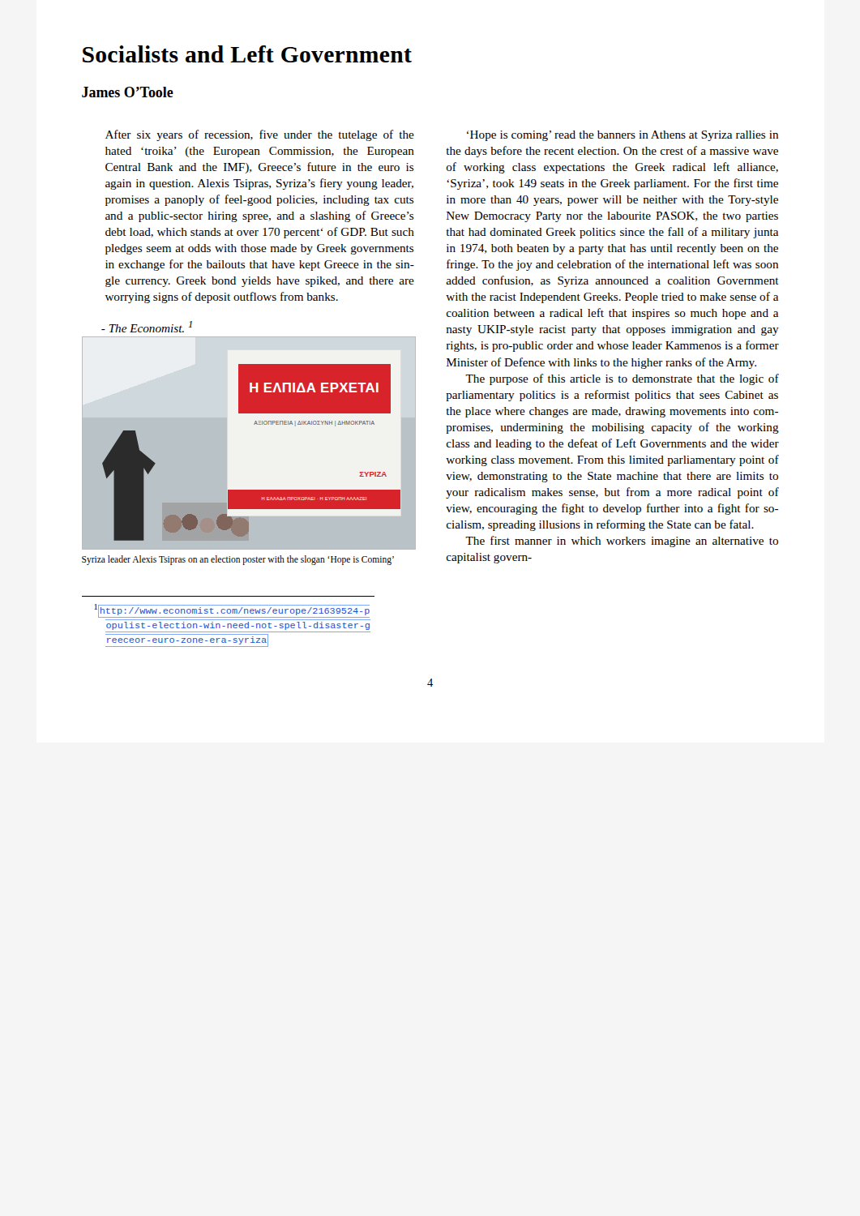Socialists and Left Government
James O’Toole
After six years of recession, five under the tutelage of the hated ‘troika’ (the European Commission, the European Central Bank and the IMF), Greece’s future in the euro is again in question. Alexis Tsipras, Syriza’s fiery young leader, promises a panoply of feel-good policies, including tax cuts and a public-sector hiring spree, and a slashing of Greece’s debt load, which stands at over 170 percent‘ of GDP. But such pledges seem at odds with those made by Greek governments in exchange for the bailouts that have kept Greece in the single currency. Greek bond yields have spiked, and there are worrying signs of deposit outflows from banks.
- The Economist. 1
Η ΕΛΠΙΔΑ ΕΡΧΕΤΑΙ
ΑΞΙΟΠΡΕΠΕΙΑ | ΔΙΚΑΙΟΣΥΝΗ | ΔΗΜΟΚΡΑΤΙΑ
ΣΥΡΙΖΑ
Η ΕΛΛΑΔΑ ΠΡΟΧΩΡΑΕΙ · Η ΕΥΡΩΠΗ ΑΛΛΑΖΕΙ
Syriza leader Alexis Tsipras on an election poster with the slogan ‘Hope is Coming’
‘Hope is coming’ read the banners in Athens at Syriza rallies in the days before the recent election. On the crest of a massive wave of working class expectations the Greek radical left alliance, ‘Syriza’, took 149 seats in the Greek parliament. For the first time in more than 40 years, power will be neither with the Tory-style New Democracy Party nor the labourite PASOK, the two parties that had dominated Greek politics since the fall of a military junta in 1974, both beaten by a party that has until recently been on the fringe. To the joy and celebration of the international left was soon added confusion, as Syriza announced a coalition Government with the racist Independent Greeks. People tried to make sense of a coalition between a radical left that inspires so much hope and a nasty UKIP-style racist party that opposes immigration and gay rights, is pro-public order and whose leader Kammenos is a former Minister of Defence with links to the higher ranks of the Army.
The purpose of this article is to demonstrate that the logic of parliamentary politics is a reformist politics that sees Cabinet as the place where changes are made, drawing movements into compromises, undermining the mobilising capacity of the working class and leading to the defeat of Left Governments and the wider working class movement. From this limited parliamentary point of view, demonstrating to the State machine that there are limits to your radicalism makes sense, but from a more radical point of view, encouraging the fight to develop further into a fight for socialism, spreading illusions in reforming the State can be fatal.
The first manner in which workers imagine an alternative to capitalist govern-
1http://www.economist.com/news/europe/21639524-populist-election-win-need-not-spell-disaster-greeceor-euro-zone-era-syriza
4